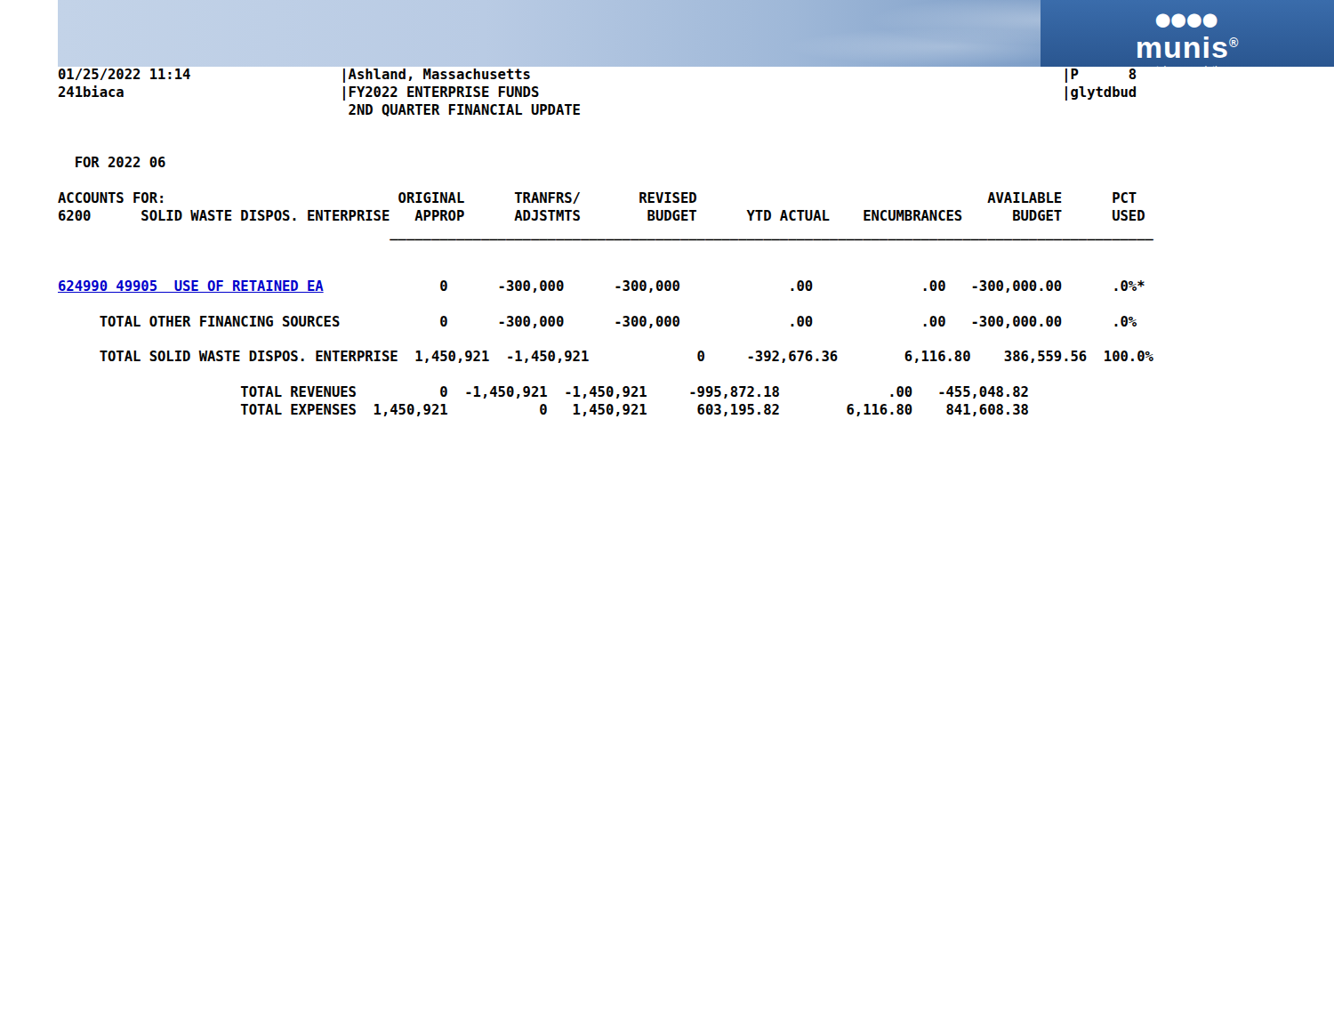●●●●
munis®
a tyler erp solution
01/25/2022 11:14                  |Ashland, Massachusetts                                                                |P      8
241biaca                          |FY2022 ENTERPRISE FUNDS                                                               |glytdbud
                                   2ND QUARTER FINANCIAL UPDATE


  FOR 2022 06

ACCOUNTS FOR:                            ORIGINAL      TRANFRS/       REVISED                                   AVAILABLE      PCT
6200      SOLID WASTE DISPOS. ENTERPRISE   APPROP      ADJSTMTS        BUDGET      YTD ACTUAL    ENCUMBRANCES      BUDGET      USED
                                        ____________________________________________________________________________________________


624990 49905  USE OF RETAINED EA              0      -300,000      -300,000             .00             .00   -300,000.00      .0%*

     TOTAL OTHER FINANCING SOURCES            0      -300,000      -300,000             .00             .00   -300,000.00      .0%

     TOTAL SOLID WASTE DISPOS. ENTERPRISE  1,450,921  -1,450,921             0     -392,676.36        6,116.80    386,559.56  100.0%

                      TOTAL REVENUES          0  -1,450,921  -1,450,921     -995,872.18             .00   -455,048.82
                      TOTAL EXPENSES  1,450,921           0   1,450,921      603,195.82        6,116.80    841,608.38